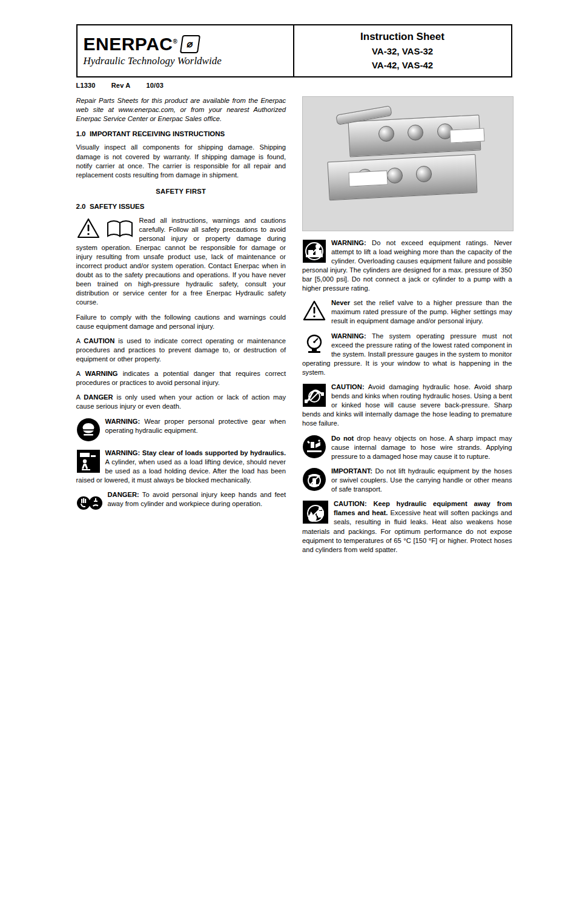ENERPAC® ⌀
Hydraulic Technology Worldwide
Instruction Sheet
VA-32, VAS-32
VA-42, VAS-42
L1330 Rev A 10/03
Repair Parts Sheets for this product are available from the Enerpac web site at www.enerpac.com, or from your nearest Authorized Enerpac Service Center or Enerpac Sales office.
1.0 IMPORTANT RECEIVING INSTRUCTIONS
Visually inspect all components for shipping damage. Shipping damage is not covered by warranty. If shipping damage is found, notify carrier at once. The carrier is responsible for all repair and replacement costs resulting from damage in shipment.
SAFETY FIRST
2.0 SAFETY ISSUES
Read all instructions, warnings and cautions carefully. Follow all safety precautions to avoid personal injury or property damage during system operation. Enerpac cannot be responsible for damage or injury resulting from unsafe product use, lack of maintenance or incorrect product and/or system operation. Contact Enerpac when in doubt as to the safety precautions and operations. If you have never been trained on high-pressure hydraulic safety, consult your distribution or service center for a free Enerpac Hydraulic safety course.
Failure to comply with the following cautions and warnings could cause equipment damage and personal injury.
A CAUTION is used to indicate correct operating or maintenance procedures and practices to prevent damage to, or destruction of equipment or other property.
A WARNING indicates a potential danger that requires correct procedures or practices to avoid personal injury.
A DANGER is only used when your action or lack of action may cause serious injury or even death.
WARNING: Wear proper personal protective gear when operating hydraulic equipment.
WARNING: Stay clear of loads supported by hydraulics. A cylinder, when used as a load lifting device, should never be used as a load holding device. After the load has been raised or lowered, it must always be blocked mechanically.
DANGER: To avoid personal injury keep hands and feet away from cylinder and workpiece during operation.
WARNING: Do not exceed equipment ratings. Never attempt to lift a load weighing more than the capacity of the cylinder. Overloading causes equipment failure and possible personal injury. The cylinders are designed for a max. pressure of 350 bar [5,000 psi]. Do not connect a jack or cylinder to a pump with a higher pressure rating.
Never set the relief valve to a higher pressure than the maximum rated pressure of the pump. Higher settings may result in equipment damage and/or personal injury.
WARNING: The system operating pressure must not exceed the pressure rating of the lowest rated component in the system. Install pressure gauges in the system to monitor operating pressure. It is your window to what is happening in the system.
CAUTION: Avoid damaging hydraulic hose. Avoid sharp bends and kinks when routing hydraulic hoses. Using a bent or kinked hose will cause severe back-pressure. Sharp bends and kinks will internally damage the hose leading to premature hose failure.
Do not drop heavy objects on hose. A sharp impact may cause internal damage to hose wire strands. Applying pressure to a damaged hose may cause it to rupture.
IMPORTANT: Do not lift hydraulic equipment by the hoses or swivel couplers. Use the carrying handle or other means of safe transport.
CAUTION: Keep hydraulic equipment away from flames and heat. Excessive heat will soften packings and seals, resulting in fluid leaks. Heat also weakens hose materials and packings. For optimum performance do not expose equipment to temperatures of 65 °C [150 °F] or higher. Protect hoses and cylinders from weld spatter.